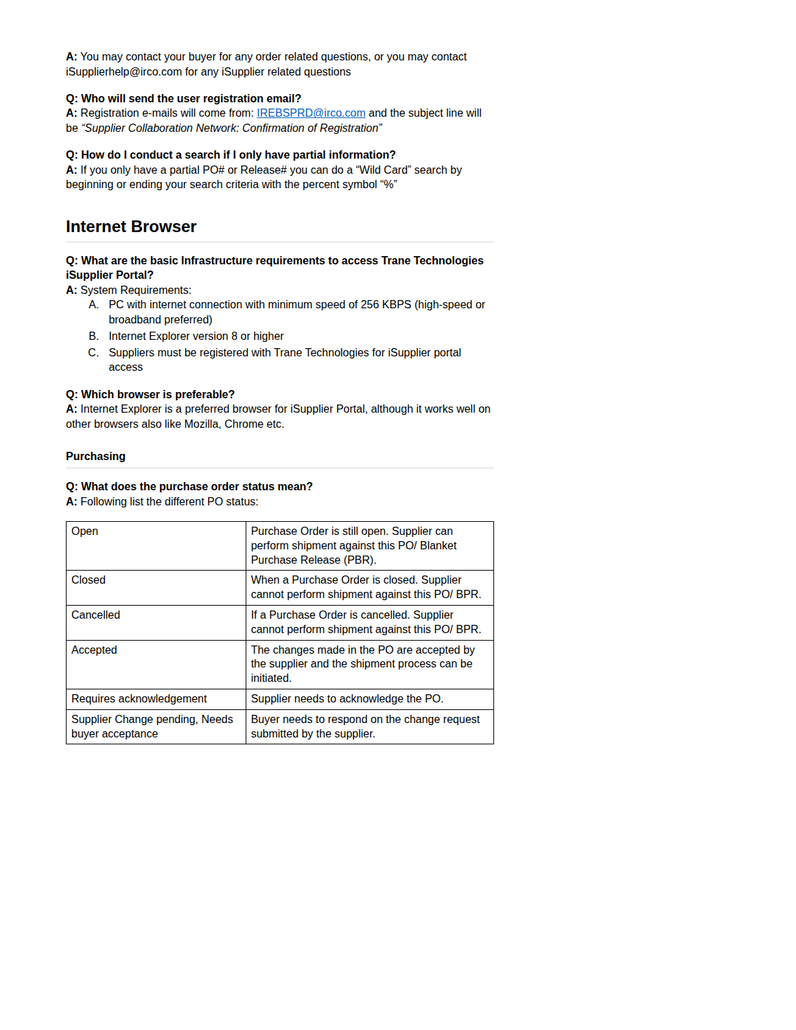A: You may contact your buyer for any order related questions, or you may contact iSupplierhelp@irco.com for any iSupplier related questions
Q: Who will send the user registration email?
A: Registration e-mails will come from: IREBSPRD@irco.com and the subject line will be “Supplier Collaboration Network: Confirmation of Registration”
Q: How do I conduct a search if I only have partial information?
A: If you only have a partial PO# or Release# you can do a “Wild Card” search by beginning or ending your search criteria with the percent symbol “%”
Internet Browser
Q: What are the basic Infrastructure requirements to access Trane Technologies iSupplier Portal?
A: System Requirements:
PC with internet connection with minimum speed of 256 KBPS (high-speed or broadband preferred)
Internet Explorer version 8 or higher
Suppliers must be registered with Trane Technologies for iSupplier portal access
Q: Which browser is preferable?
A: Internet Explorer is a preferred browser for iSupplier Portal, although it works well on other browsers also like Mozilla, Chrome etc.
Purchasing
Q: What does the purchase order status mean?
A: Following list the different PO status:
| Open | Purchase Order is still open. Supplier can perform shipment against this PO/ Blanket Purchase Release (PBR). |
| Closed | When a Purchase Order is closed. Supplier cannot perform shipment against this PO/ BPR. |
| Cancelled | If a Purchase Order is cancelled. Supplier cannot perform shipment against this PO/ BPR. |
| Accepted | The changes made in the PO are accepted by the supplier and the shipment process can be initiated. |
| Requires acknowledgement | Supplier needs to acknowledge the PO. |
| Supplier Change pending, Needs buyer acceptance | Buyer needs to respond on the change request submitted by the supplier. |